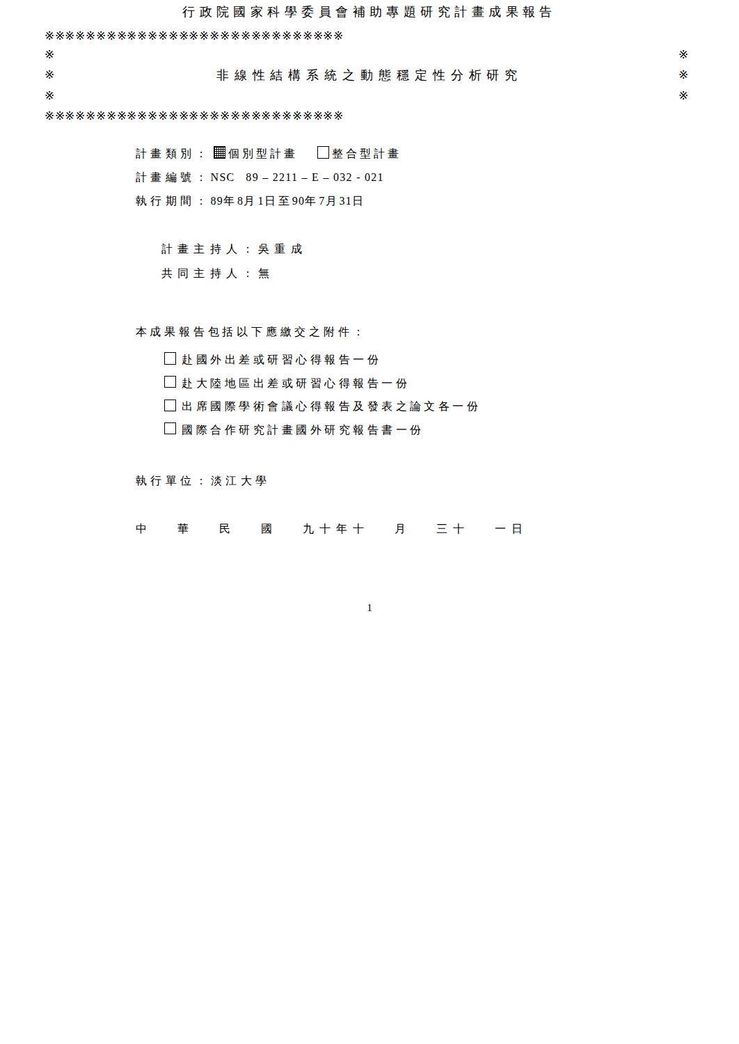行政院國家科學委員會補助專題研究計畫成果報告
※※※※※※※※※※※※※※※※※※※※※※※※※※※※※
※ ※
※非線性結構系統之動態穩定性分析研究※
※ ※
※※※※※※※※※※※※※※※※※※※※※※※※※※※※※
計畫類別： 個別型計畫 整合型計畫
計畫編號：NSC 89 – 2211 – E – 032 - 021
執行期間：89年8月1日至90年7月31日
計畫主持人：吳重成
共同主持人：無
本成果報告包括以下應繳交之附件：
赴國外出差或研習心得報告一份
赴大陸地區出差或研習心得報告一份
出席國際學術會議心得報告及發表之論文各一份
國際合作研究計畫國外研究報告書一份
執行單位：淡江大學
中 華 民 國 九十年十 月 三十 一日
1